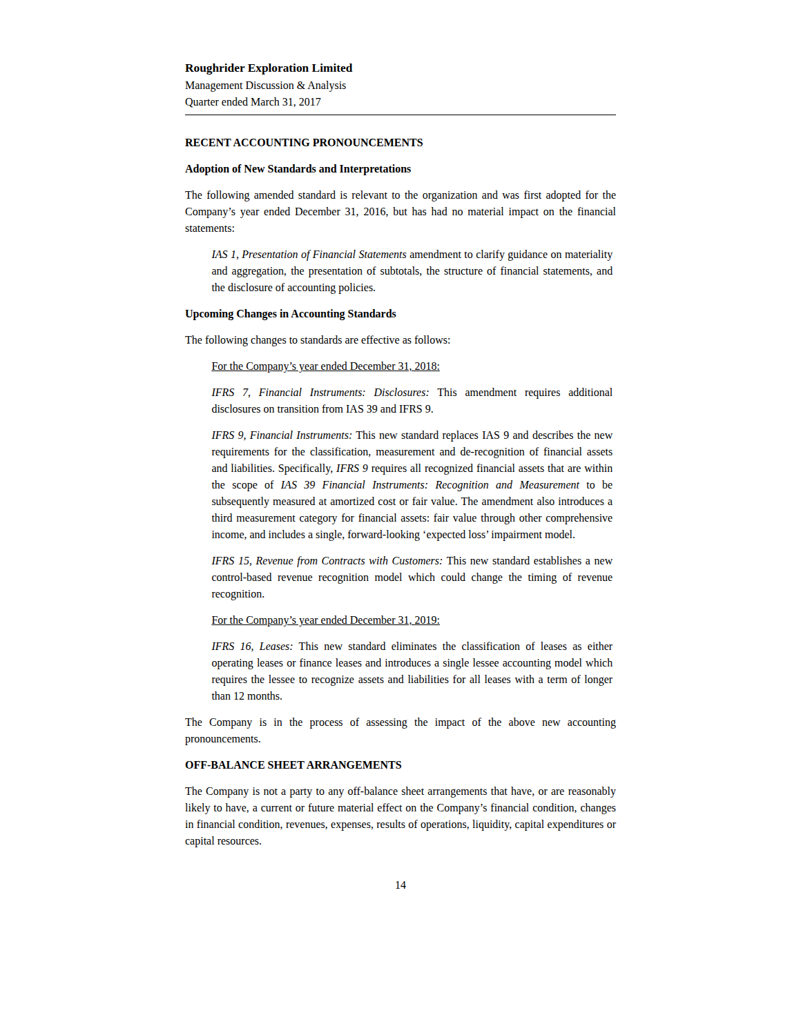Roughrider Exploration Limited
Management Discussion & Analysis
Quarter ended March 31, 2017
Recent Accounting Pronouncements
Adoption of New Standards and Interpretations
The following amended standard is relevant to the organization and was first adopted for the Company’s year ended December 31, 2016, but has had no material impact on the financial statements:
IAS 1, Presentation of Financial Statements amendment to clarify guidance on materiality and aggregation, the presentation of subtotals, the structure of financial statements, and the disclosure of accounting policies.
Upcoming Changes in Accounting Standards
The following changes to standards are effective as follows:
For the Company’s year ended December 31, 2018:
IFRS 7, Financial Instruments: Disclosures: This amendment requires additional disclosures on transition from IAS 39 and IFRS 9.
IFRS 9, Financial Instruments: This new standard replaces IAS 9 and describes the new requirements for the classification, measurement and de-recognition of financial assets and liabilities. Specifically, IFRS 9 requires all recognized financial assets that are within the scope of IAS 39 Financial Instruments: Recognition and Measurement to be subsequently measured at amortized cost or fair value. The amendment also introduces a third measurement category for financial assets: fair value through other comprehensive income, and includes a single, forward-looking ‘expected loss’ impairment model.
IFRS 15, Revenue from Contracts with Customers: This new standard establishes a new control-based revenue recognition model which could change the timing of revenue recognition.
For the Company’s year ended December 31, 2019:
IFRS 16, Leases: This new standard eliminates the classification of leases as either operating leases or finance leases and introduces a single lessee accounting model which requires the lessee to recognize assets and liabilities for all leases with a term of longer than 12 months.
The Company is in the process of assessing the impact of the above new accounting pronouncements.
Off-Balance Sheet Arrangements
The Company is not a party to any off-balance sheet arrangements that have, or are reasonably likely to have, a current or future material effect on the Company’s financial condition, changes in financial condition, revenues, expenses, results of operations, liquidity, capital expenditures or capital resources.
14